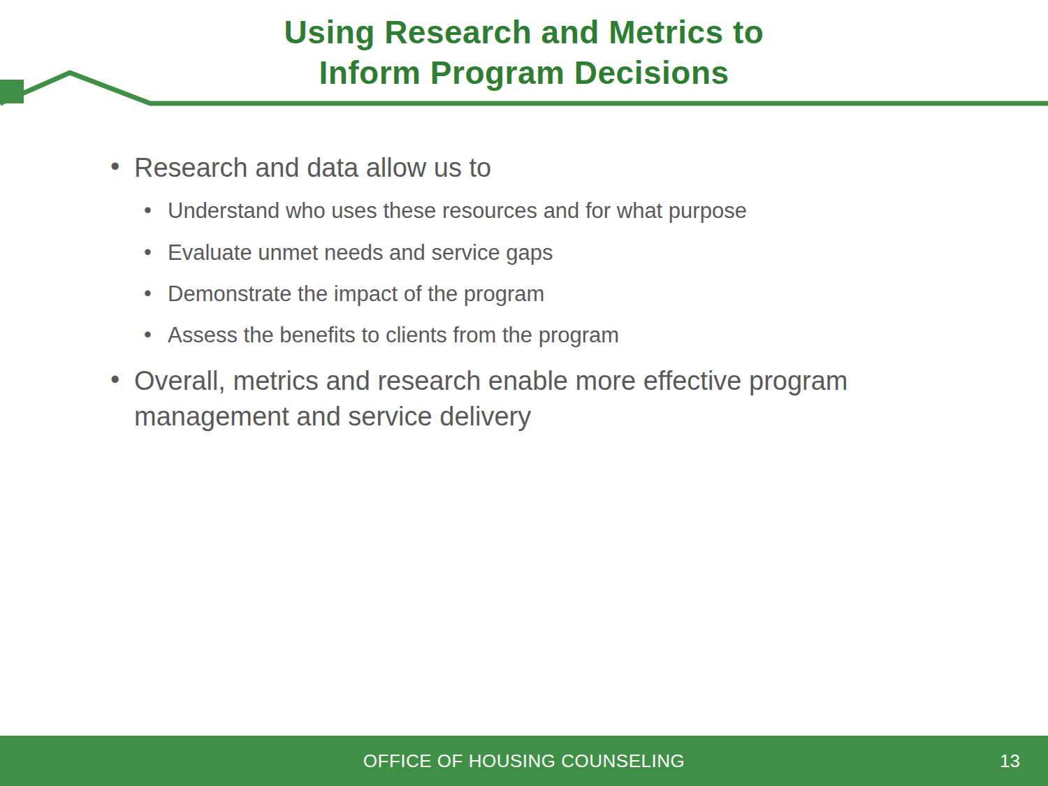Using Research and Metrics to
Inform Program Decisions
Research and data allow us to
Understand who uses these resources and for what purpose
Evaluate unmet needs and service gaps
Demonstrate the impact of the program
Assess the benefits to clients from the program
Overall, metrics and research enable more effective program management and service delivery
OFFICE OF HOUSING COUNSELING
13